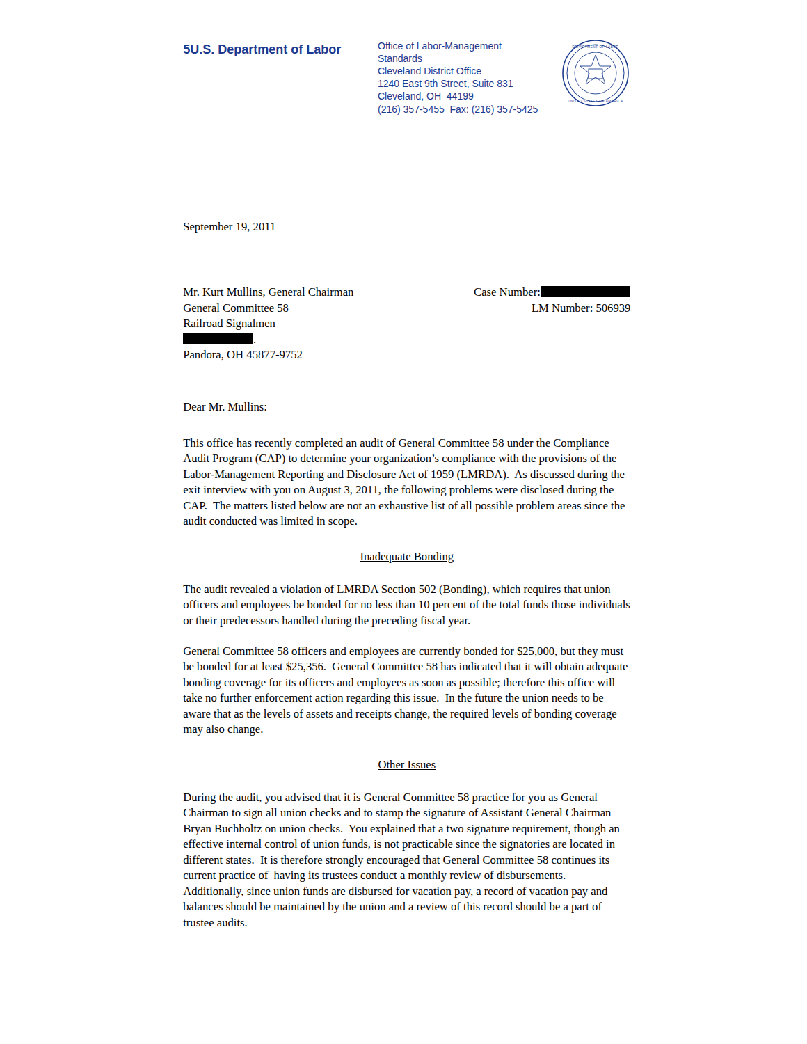5U.S. Department of Labor
Office of Labor-Management Standards
Cleveland District Office
1240 East 9th Street, Suite 831
Cleveland, OH 44199
(216) 357-5455 Fax: (216) 357-5425
DEPARTMENT OF LABOR UNITED STATES OF AMERICA
September 19, 2011
Mr. Kurt Mullins, General Chairman
General Committee 58
Railroad Signalmen
.
Pandora, OH 45877-9752
Case Number:
LM Number: 506939
Dear Mr. Mullins:
This office has recently completed an audit of General Committee 58 under the Compliance Audit Program (CAP) to determine your organization’s compliance with the provisions of the Labor-Management Reporting and Disclosure Act of 1959 (LMRDA). As discussed during the exit interview with you on August 3, 2011, the following problems were disclosed during the CAP. The matters listed below are not an exhaustive list of all possible problem areas since the audit conducted was limited in scope.
Inadequate Bonding
The audit revealed a violation of LMRDA Section 502 (Bonding), which requires that union officers and employees be bonded for no less than 10 percent of the total funds those individuals or their predecessors handled during the preceding fiscal year.
General Committee 58 officers and employees are currently bonded for $25,000, but they must be bonded for at least $25,356. General Committee 58 has indicated that it will obtain adequate bonding coverage for its officers and employees as soon as possible; therefore this office will take no further enforcement action regarding this issue. In the future the union needs to be aware that as the levels of assets and receipts change, the required levels of bonding coverage may also change.
Other Issues
During the audit, you advised that it is General Committee 58 practice for you as General Chairman to sign all union checks and to stamp the signature of Assistant General Chairman Bryan Buchholtz on union checks. You explained that a two signature requirement, though an effective internal control of union funds, is not practicable since the signatories are located in different states. It is therefore strongly encouraged that General Committee 58 continues its current practice of having its trustees conduct a monthly review of disbursements. Additionally, since union funds are disbursed for vacation pay, a record of vacation pay and balances should be maintained by the union and a review of this record should be a part of trustee audits.